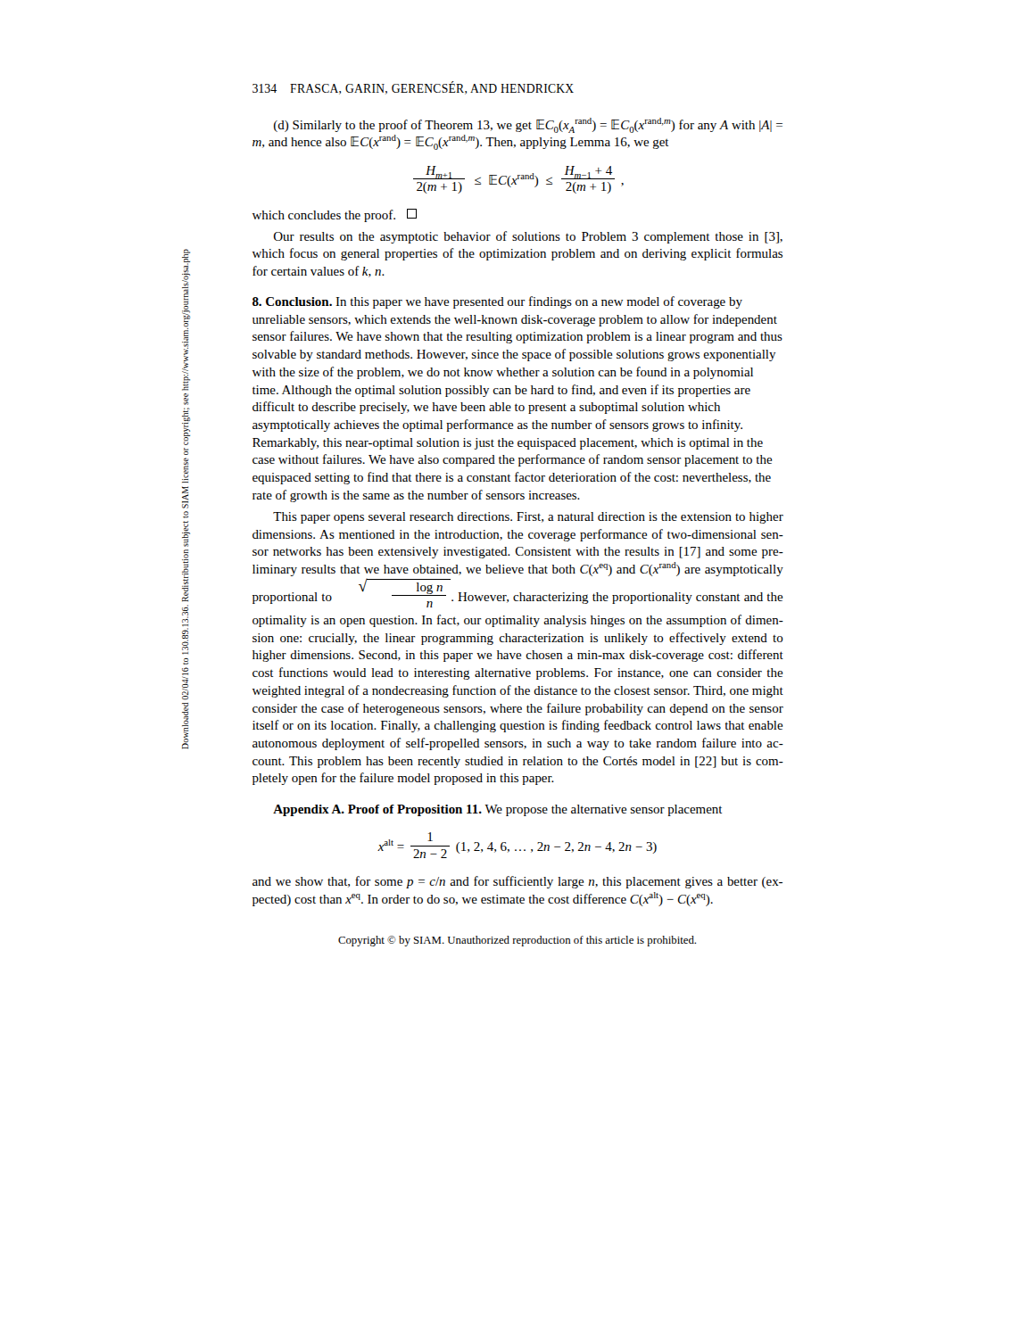Downloaded 02/04/16 to 130.89.13.36. Redistribution subject to SIAM license or copyright; see http://www.siam.org/journals/ojsa.php
3134 FRASCA, GARIN, GERENCSÉR, AND HENDRICKX
(d) Similarly to the proof of Theorem 13, we get 𝔼C0(xArand) = 𝔼C0(xrand, m) for any A with |A| = m, and hence also 𝔼C(xrand) = 𝔼C0(xrand, m). Then, applying Lemma 16, we get
Hm+12(m + 1) ≤ 𝔼C(xrand) ≤ Hm−1 + 42(m + 1) ,
which concludes the proof.
Our results on the asymptotic behavior of solutions to Problem 3 complement those in [3], which focus on general properties of the optimization problem and on deriving explicit formulas for certain values of k, n.
8. Conclusion.
In this paper we have presented our findings on a new model of coverage by unreliable sensors, which extends the well-known disk-coverage problem to allow for independent sensor failures. We have shown that the resulting optimization problem is a linear program and thus solvable by standard methods. However, since the space of possible solutions grows exponentially with the size of the problem, we do not know whether a solution can be found in a polynomial time. Although the optimal solution possibly can be hard to find, and even if its properties are difficult to describe precisely, we have been able to present a suboptimal solution which asymptotically achieves the optimal performance as the number of sensors grows to infinity. Remarkably, this near-optimal solution is just the equispaced placement, which is optimal in the case without failures. We have also compared the performance of random sensor placement to the equispaced setting to find that there is a constant factor deterioration of the cost: nevertheless, the rate of growth is the same as the number of sensors increases.
This paper opens several research directions. First, a natural direction is the extension to higher dimensions. As mentioned in the introduction, the coverage performance of two-dimensional sensor networks has been extensively investigated. Consistent with the results in [17] and some preliminary results that we have obtained, we believe that both C(xeq) and C(xrand) are asymptotically proportional to log n n. However, characterizing the proportionality constant and the optimality is an open question. In fact, our optimality analysis hinges on the assumption of dimension one: crucially, the linear programming characterization is unlikely to effectively extend to higher dimensions. Second, in this paper we have chosen a min-max disk-coverage cost: different cost functions would lead to interesting alternative problems. For instance, one can consider the weighted integral of a nondecreasing function of the distance to the closest sensor. Third, one might consider the case of heterogeneous sensors, where the failure probability can depend on the sensor itself or on its location. Finally, a challenging question is finding feedback control laws that enable autonomous deployment of self-propelled sensors, in such a way to take random failure into account. This problem has been recently studied in relation to the Cortés model in [22] but is completely open for the failure model proposed in this paper.
Appendix A. Proof of Proposition 11. We propose the alternative sensor placement
xalt = 12n − 2 (1, 2, 4, 6, … , 2n − 2, 2n − 4, 2n − 3)
and we show that, for some p = c/n and for sufficiently large n, this placement gives a better (expected) cost than xeq. In order to do so, we estimate the cost difference C(xalt) − C(xeq).
Copyright © by SIAM. Unauthorized reproduction of this article is prohibited.